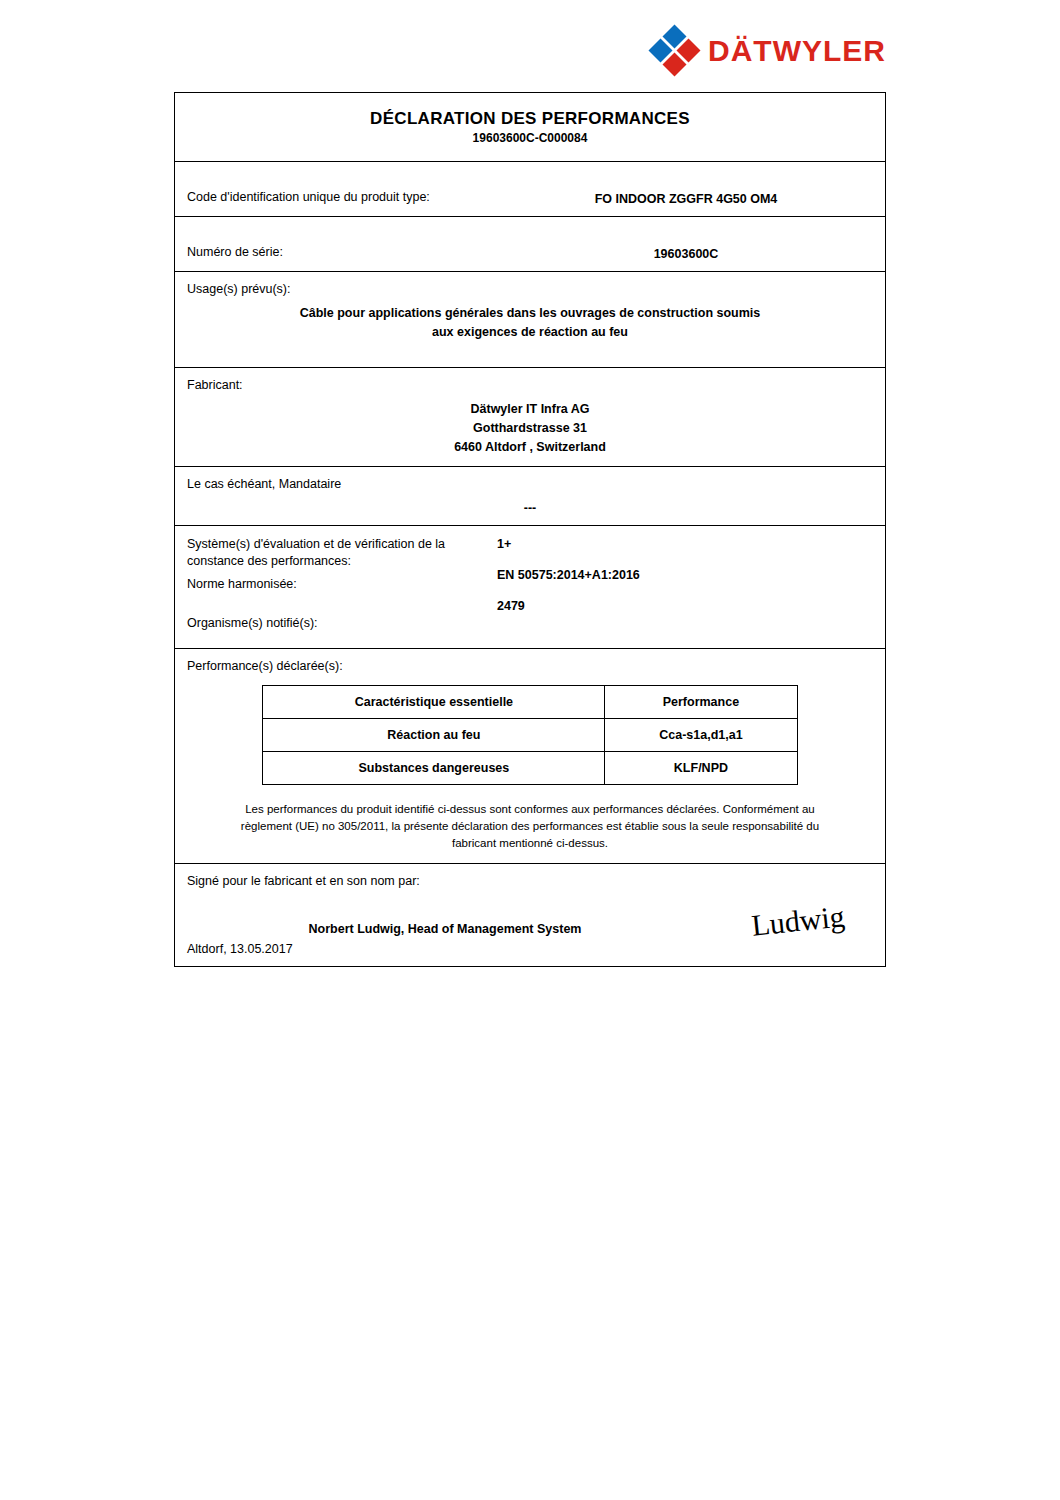DÄTWYLER
DÉCLARATION DES PERFORMANCES
19603600C-C000084
Code d'identification unique du produit type:
FO INDOOR ZGGFR 4G50 OM4
Numéro de série:
19603600C
Usage(s) prévu(s):
Câble pour applications générales dans les ouvrages de construction soumis
aux exigences de réaction au feu
Fabricant:
Dätwyler IT Infra AG
Gotthardstrasse 31
6460 Altdorf , Switzerland
Le cas échéant, Mandataire
---
Système(s) d'évaluation et de vérification de la constance des performances:
Norme harmonisée:
Organisme(s) notifié(s):
1+
EN 50575:2014+A1:2016
2479
Performance(s) déclarée(s):
| Caractéristique essentielle | Performance |
| --- | --- |
| Réaction au feu | Cca-s1a,d1,a1 |
| Substances dangereuses | KLF/NPD |
Les performances du produit identifié ci-dessus sont conformes aux performances déclarées. Conformément au règlement (UE) no 305/2011, la présente déclaration des performances est établie sous la seule responsabilité du fabricant mentionné ci-dessus.
Signé pour le fabricant et en son nom par:
Norbert Ludwig, Head of Management System
Ludwig
Altdorf, 13.05.2017